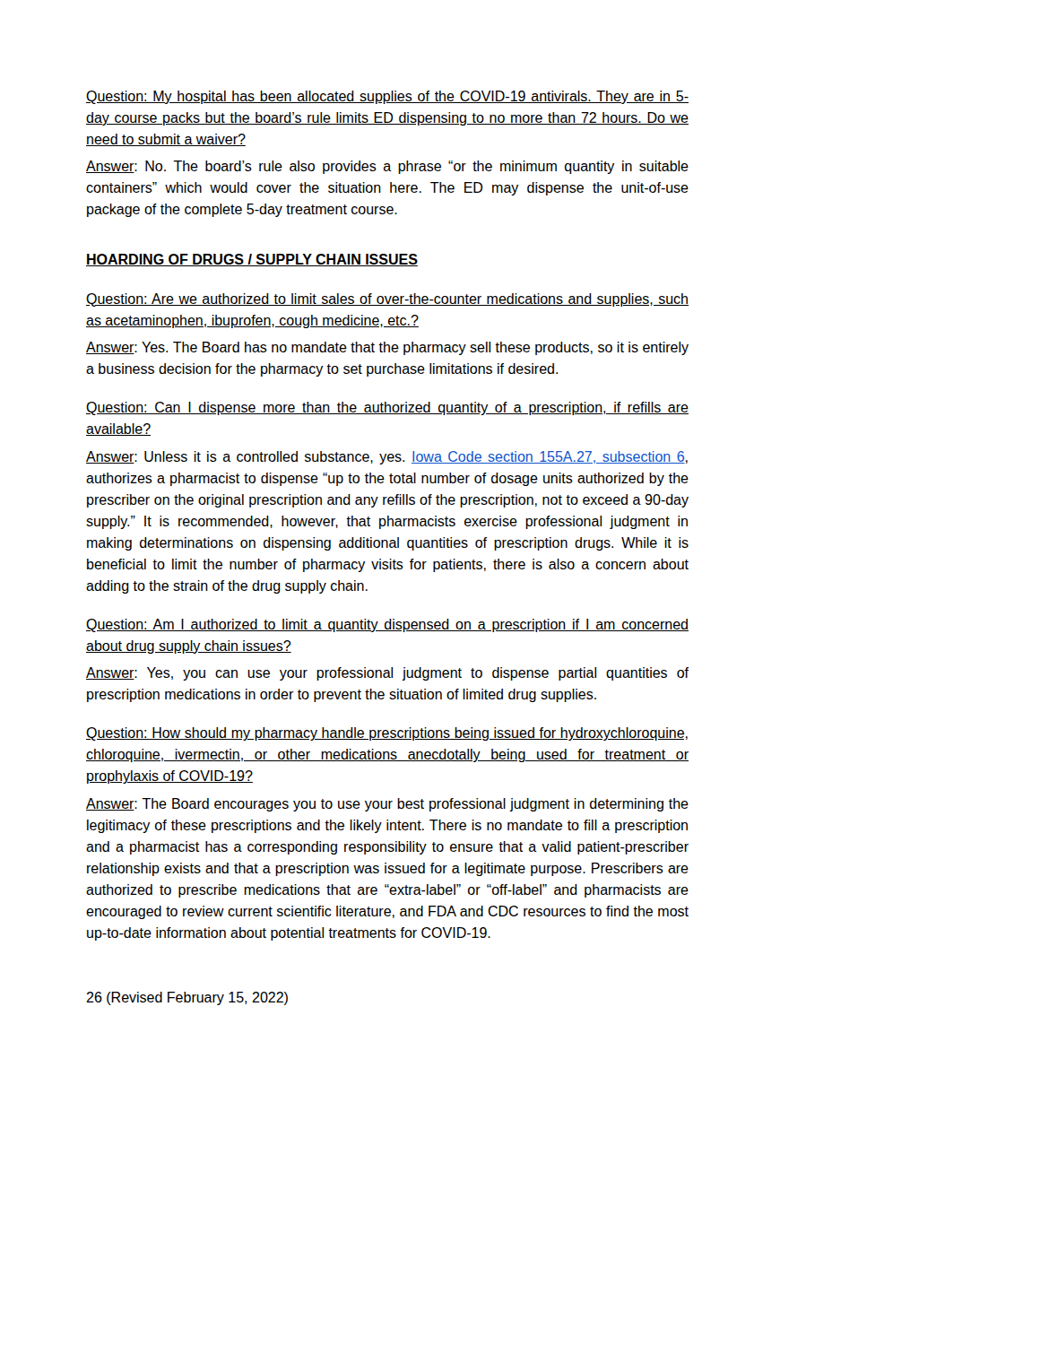Question: My hospital has been allocated supplies of the COVID-19 antivirals. They are in 5-day course packs but the board’s rule limits ED dispensing to no more than 72 hours. Do we need to submit a waiver?
Answer: No. The board’s rule also provides a phrase “or the minimum quantity in suitable containers” which would cover the situation here. The ED may dispense the unit-of-use package of the complete 5-day treatment course.
HOARDING OF DRUGS / SUPPLY CHAIN ISSUES
Question: Are we authorized to limit sales of over-the-counter medications and supplies, such as acetaminophen, ibuprofen, cough medicine, etc.?
Answer: Yes. The Board has no mandate that the pharmacy sell these products, so it is entirely a business decision for the pharmacy to set purchase limitations if desired.
Question: Can I dispense more than the authorized quantity of a prescription, if refills are available?
Answer: Unless it is a controlled substance, yes. Iowa Code section 155A.27, subsection 6, authorizes a pharmacist to dispense “up to the total number of dosage units authorized by the prescriber on the original prescription and any refills of the prescription, not to exceed a 90-day supply.” It is recommended, however, that pharmacists exercise professional judgment in making determinations on dispensing additional quantities of prescription drugs. While it is beneficial to limit the number of pharmacy visits for patients, there is also a concern about adding to the strain of the drug supply chain.
Question: Am I authorized to limit a quantity dispensed on a prescription if I am concerned about drug supply chain issues?
Answer: Yes, you can use your professional judgment to dispense partial quantities of prescription medications in order to prevent the situation of limited drug supplies.
Question: How should my pharmacy handle prescriptions being issued for hydroxychloroquine, chloroquine, ivermectin, or other medications anecdotally being used for treatment or prophylaxis of COVID-19?
Answer: The Board encourages you to use your best professional judgment in determining the legitimacy of these prescriptions and the likely intent. There is no mandate to fill a prescription and a pharmacist has a corresponding responsibility to ensure that a valid patient-prescriber relationship exists and that a prescription was issued for a legitimate purpose. Prescribers are authorized to prescribe medications that are “extra-label” or “off-label” and pharmacists are encouraged to review current scientific literature, and FDA and CDC resources to find the most up-to-date information about potential treatments for COVID-19.
26 (Revised February 15, 2022)